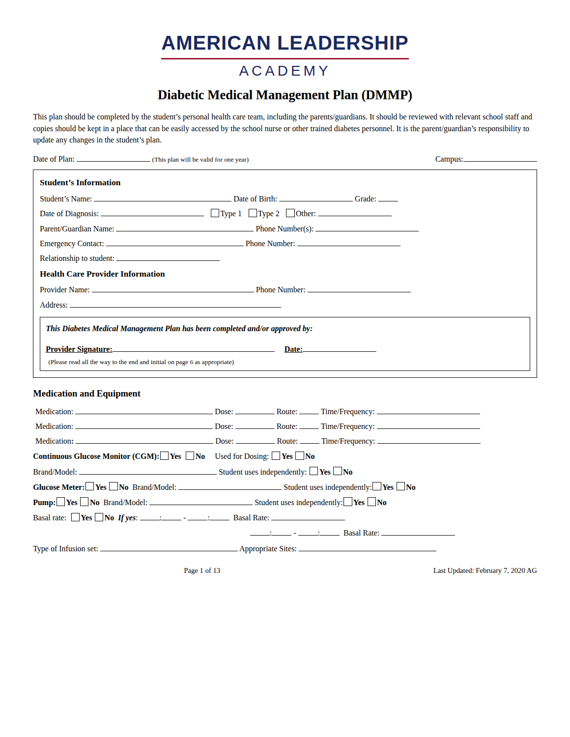AMERICAN LEADERSHIP
ACADEMY
Diabetic Medical Management Plan (DMMP)
This plan should be completed by the student’s personal health care team, including the parents/guardians. It should be reviewed with relevant school staff and copies should be kept in a place that can be easily accessed by the school nurse or other trained diabetes personnel. It is the parent/guardian’s responsibility to update any changes in the student’s plan.
Date of Plan: (This plan will be valid for one year) Campus:
Student’s Information
Student’s Name: Date of Birth: Grade:
Date of Diagnosis: Type 1 Type 2 Other:
Parent/Guardian Name: Phone Number(s):
Emergency Contact: Phone Number:
Relationship to student:
Health Care Provider Information
Provider Name: Phone Number:
Address:
This Diabetes Medical Management Plan has been completed and/or approved by:
Provider Signature: Date:
(Please read all the way to the end and initial on page 6 as appropriate)
Medication and Equipment
Medication: Dose: Route: Time/Frequency:
Medication: Dose: Route: Time/Frequency:
Medication: Dose: Route: Time/Frequency:
Continuous Glucose Monitor (CGM): Yes No Used for Dosing: Yes No
Brand/Model: Student uses independently: Yes No
Glucose Meter: Yes No Brand/Model: Student uses independently: Yes No
Pump: Yes No Brand/Model: Student uses independently: Yes No
Basal rate: Yes No If yes: : - : Basal Rate:
: - : Basal Rate:
Type of Infusion set: Appropriate Sites:
Page 1 of 13 Last Updated: February 7, 2020 AG